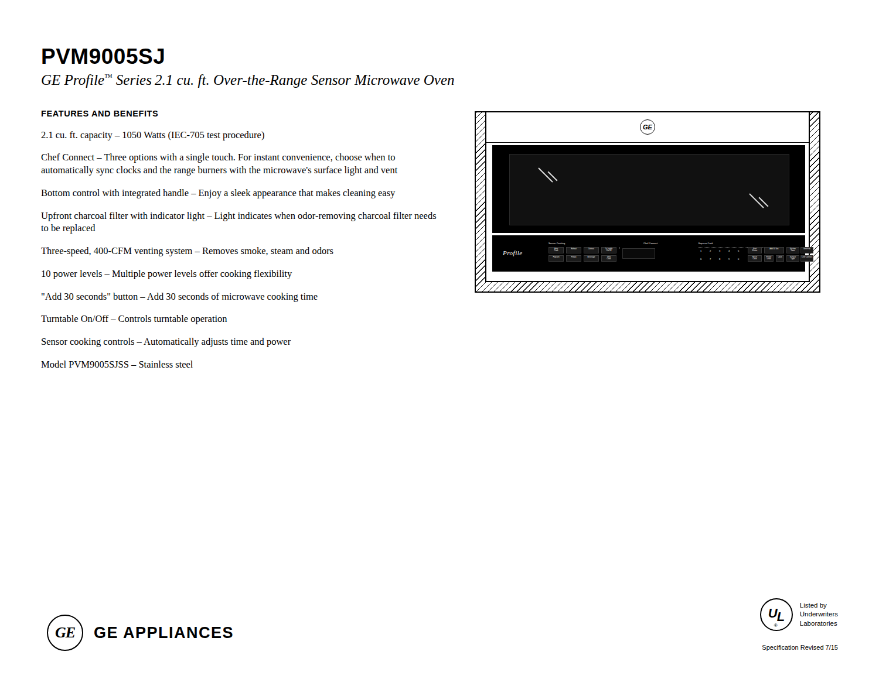PVM9005SJ
GE Profile™ Series 2.1 cu. ft. Over-the-Range Sensor Microwave Oven
FEATURES AND BENEFITS
2.1 cu. ft. capacity – 1050 Watts (IEC-705 test procedure)
Chef Connect – Three options with a single touch. For instant convenience, choose when to automatically sync clocks and the range burners with the microwave's surface light and vent
Bottom control with integrated handle – Enjoy a sleek appearance that makes cleaning easy
Upfront charcoal filter with indicator light – Light indicates when odor-removing charcoal filter needs to be replaced
Three-speed, 400-CFM venting system – Removes smoke, steam and odors
10 power levels – Multiple power levels offer cooking flexibility
"Add 30 seconds" button – Add 30 seconds of microwave cooking time
Turntable On/Off – Controls turntable operation
Sensor cooking controls – Automatically adjusts time and power
Model PVM9005SJSS – Stainless steel
GE
Profile Sensor Cooking Chef Connect Express Cook
Auto
Cook
Reheat
Defrost
Turntable
On/Off
Popcorn
Potato
Beverage
Time
Cook
1 2 3 4 5 6 7 8 9 0
Start
Pause
Add 30 Sec
Kitchen
Timer
Reset
Clear
Power
Level
Clock
Surface
Light
Vent Fan
Chef Connect
GE APPLIANCES
U L ®
Listed by
Underwriters
Laboratories
Specification Revised 7/15